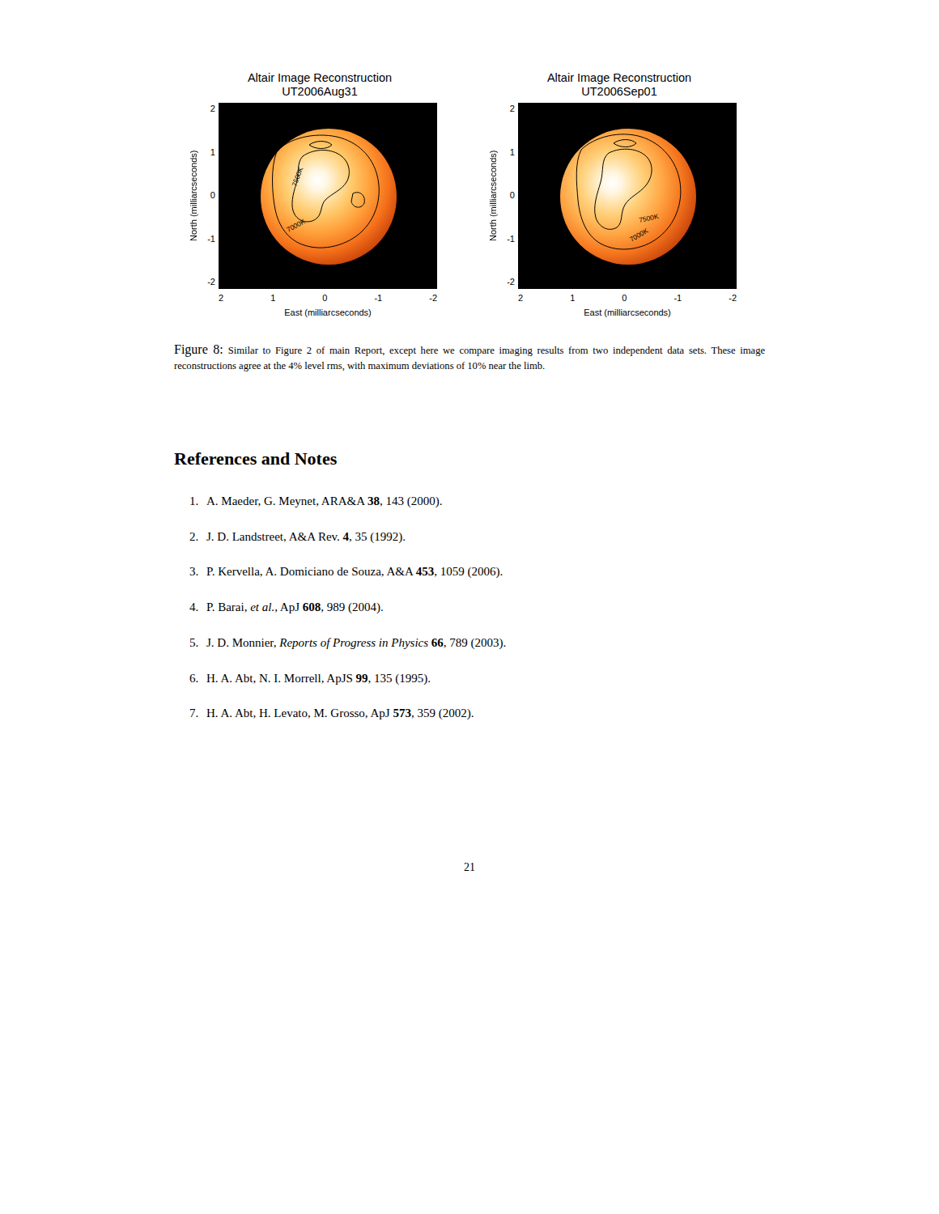Altair Image Reconstruction
UT2006Aug31
North (milliarcseconds)
2 1 0 -1 -2
7500K 7000K
210-1-2
East (milliarcseconds)
Altair Image Reconstruction
UT2006Sep01
North (milliarcseconds)
2 1 0 -1 -2
7500K 7000K
210-1-2
East (milliarcseconds)
Figure 8: Similar to Figure 2 of main Report, except here we compare imaging results from two independent data sets. These image reconstructions agree at the 4% level rms, with maximum deviations of 10% near the limb.
References and Notes
A. Maeder, G. Meynet, ARA&A 38, 143 (2000).
J. D. Landstreet, A&A Rev. 4, 35 (1992).
P. Kervella, A. Domiciano de Souza, A&A 453, 1059 (2006).
P. Barai, et al., ApJ 608, 989 (2004).
J. D. Monnier, Reports of Progress in Physics 66, 789 (2003).
H. A. Abt, N. I. Morrell, ApJS 99, 135 (1995).
H. A. Abt, H. Levato, M. Grosso, ApJ 573, 359 (2002).
21